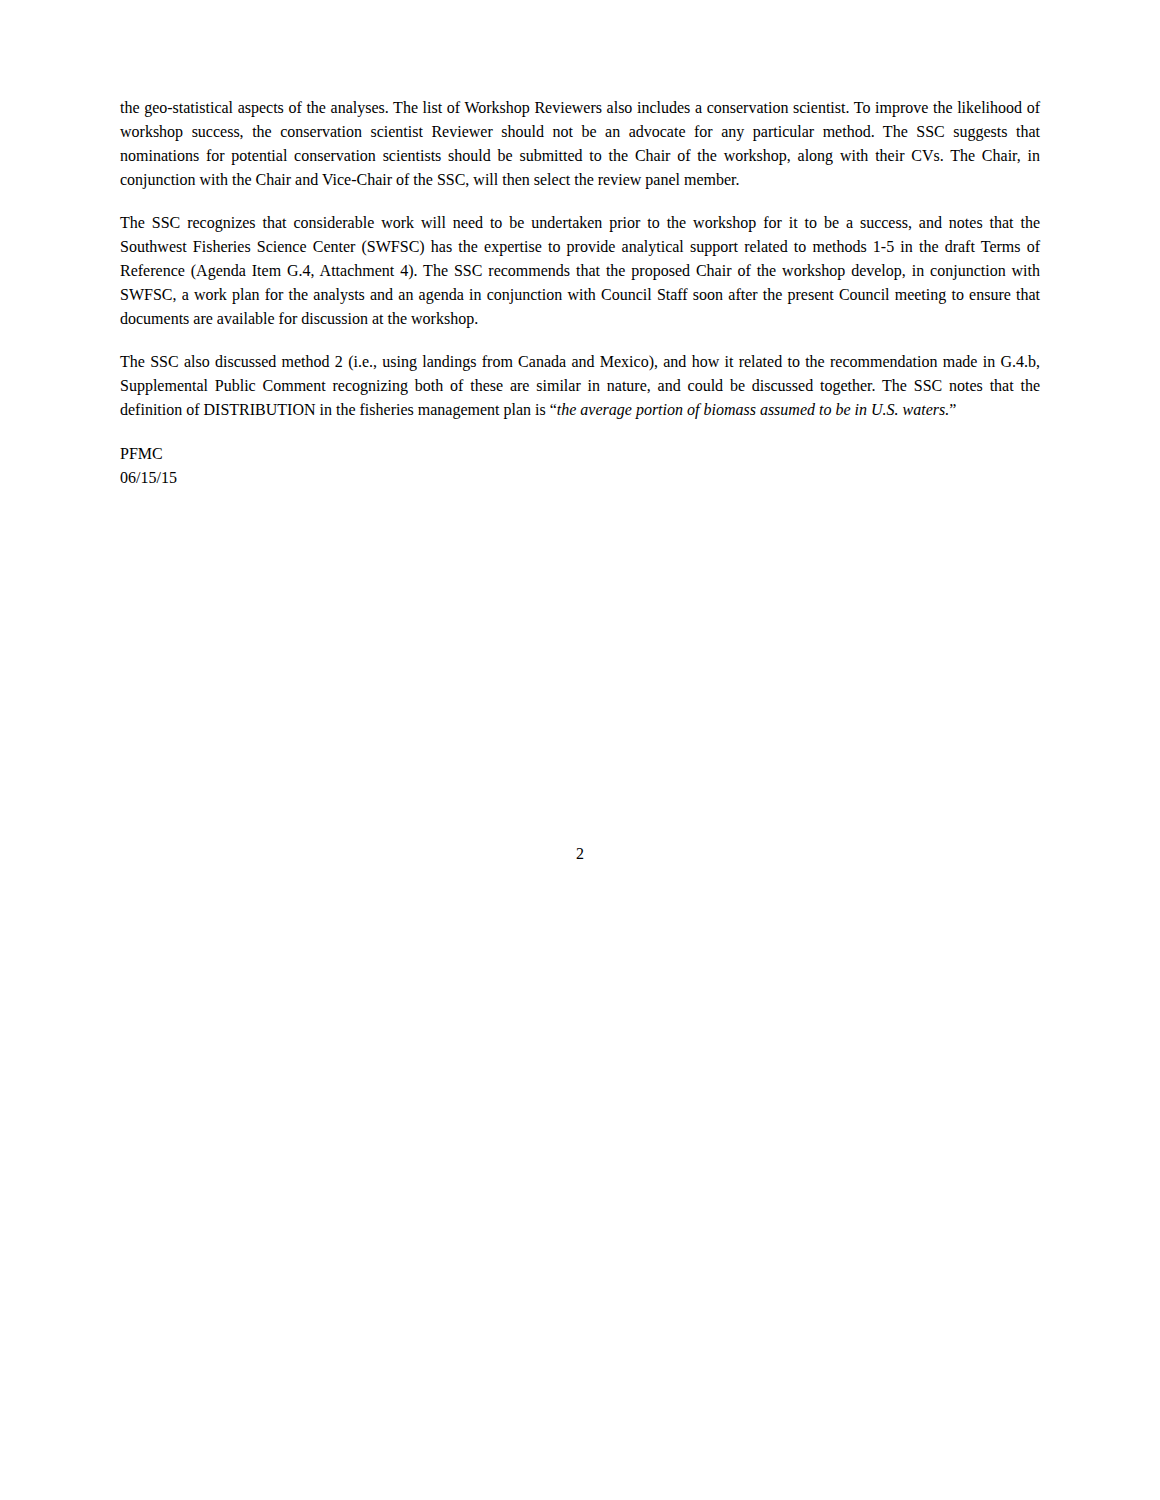the geo-statistical aspects of the analyses. The list of Workshop Reviewers also includes a conservation scientist. To improve the likelihood of workshop success, the conservation scientist Reviewer should not be an advocate for any particular method. The SSC suggests that nominations for potential conservation scientists should be submitted to the Chair of the workshop, along with their CVs. The Chair, in conjunction with the Chair and Vice-Chair of the SSC, will then select the review panel member.
The SSC recognizes that considerable work will need to be undertaken prior to the workshop for it to be a success, and notes that the Southwest Fisheries Science Center (SWFSC) has the expertise to provide analytical support related to methods 1-5 in the draft Terms of Reference (Agenda Item G.4, Attachment 4). The SSC recommends that the proposed Chair of the workshop develop, in conjunction with SWFSC, a work plan for the analysts and an agenda in conjunction with Council Staff soon after the present Council meeting to ensure that documents are available for discussion at the workshop.
The SSC also discussed method 2 (i.e., using landings from Canada and Mexico), and how it related to the recommendation made in G.4.b, Supplemental Public Comment recognizing both of these are similar in nature, and could be discussed together. The SSC notes that the definition of DISTRIBUTION in the fisheries management plan is “the average portion of biomass assumed to be in U.S. waters.”
PFMC
06/15/15
2